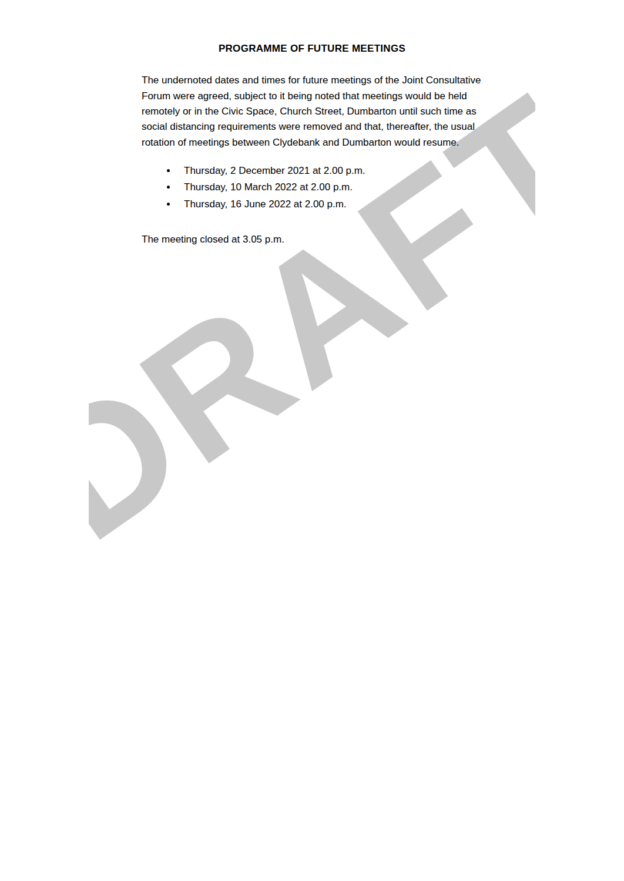DRAFT
PROGRAMME OF FUTURE MEETINGS
The undernoted dates and times for future meetings of the Joint Consultative Forum were agreed, subject to it being noted that meetings would be held remotely or in the Civic Space, Church Street, Dumbarton until such time as social distancing requirements were removed and that, thereafter, the usual rotation of meetings between Clydebank and Dumbarton would resume.
Thursday, 2 December 2021 at 2.00 p.m.
Thursday, 10 March 2022 at 2.00 p.m.
Thursday, 16 June 2022 at 2.00 p.m.
The meeting closed at 3.05 p.m.